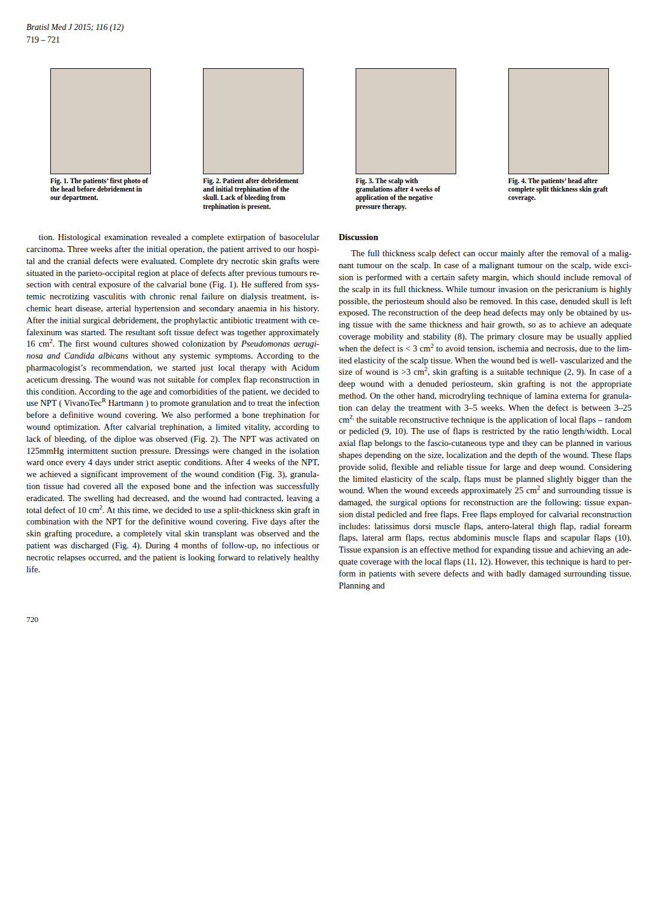Bratisl Med J 2015; 116 (12)
719 – 721
Fig. 1. The patients’ first photo of the head before debridement in our department.
Fig. 2. Patient after debridement and initial trephination of the skull. Lack of bleeding from trephination is present.
Fig. 3. The scalp with granulations after 4 weeks of application of the negative pressure therapy.
Fig. 4. The patients’ head after complete split thickness skin graft coverage.
tion. Histological examination revealed a complete extirpation of basocelular carcinoma. Three weeks after the initial operation, the patient arrived to our hospital and the cranial defects were evaluated. Complete dry necrotic skin grafts were situated in the parieto-occipital region at place of defects after previous tumours resection with central exposure of the calvarial bone (Fig. 1). He suffered from systemic necrotizing vasculitis with chronic renal failure on dialysis treatment, ischemic heart disease, arterial hypertension and secondary anaemia in his history. After the initial surgical debridement, the prophylactic antibiotic treatment with cefalexinum was started. The resultant soft tissue defect was together approximately 16 cm2. The first wound cultures showed colonization by Pseudomonas aeruginosa and Candida albicans without any systemic symptoms. According to the pharmacologist’s recommendation, we started just local therapy with Acidum aceticum dressing. The wound was not suitable for complex flap reconstruction in this condition. According to the age and comorbidities of the patient, we decided to use NPT ( VivanoTecR Hartmann ) to promote granulation and to treat the infection before a definitive wound covering. We also performed a bone trephination for wound optimization. After calvarial trephination, a limited vitality, according to lack of bleeding, of the diploe was observed (Fig. 2). The NPT was activated on 125mmHg intermittent suction pressure. Dressings were changed in the isolation ward once every 4 days under strict aseptic conditions. After 4 weeks of the NPT, we achieved a significant improvement of the wound condition (Fig. 3), granulation tissue had covered all the exposed bone and the infection was successfully eradicated. The swelling had decreased, and the wound had contracted, leaving a total defect of 10 cm2. At this time, we decided to use a split-thickness skin graft in combination with the NPT for the definitive wound covering. Five days after the skin grafting procedure, a completely vital skin transplant was observed and the patient was discharged (Fig. 4). During 4 months of follow-up, no infectious or necrotic relapses occurred, and the patient is looking forward to relatively healthy life.
Discussion
The full thickness scalp defect can occur mainly after the removal of a malignant tumour on the scalp. In case of a malignant tumour on the scalp, wide excision is performed with a certain safety margin, which should include removal of the scalp in its full thickness. While tumour invasion on the pericranium is highly possible, the periosteum should also be removed. In this case, denuded skull is left exposed. The reconstruction of the deep head defects may only be obtained by using tissue with the same thickness and hair growth, so as to achieve an adequate coverage mobility and stability (8). The primary closure may be usually applied when the defect is < 3 cm2 to avoid tension, ischemia and necrosis, due to the limited elasticity of the scalp tissue. When the wound bed is well- vascularized and the size of wound is >3 cm2, skin grafting is a suitable technique (2, 9). In case of a deep wound with a denuded periosteum, skin grafting is not the appropriate method. On the other hand, microdryling technique of lamina externa for granulation can delay the treatment with 3–5 weeks. When the defect is between 3–25 cm2, the suitable reconstructive technique is the application of local flaps – random or pedicled (9, 10). The use of flaps is restricted by the ratio length/width. Local axial flap belongs to the fascio-cutaneous type and they can be planned in various shapes depending on the size, localization and the depth of the wound. These flaps provide solid, flexible and reliable tissue for large and deep wound. Considering the limited elasticity of the scalp, flaps must be planned slightly bigger than the wound. When the wound exceeds approximately 25 cm2 and surrounding tissue is damaged, the surgical options for reconstruction are the following: tissue expansion distal pedicled and free flaps. Free flaps employed for calvarial reconstruction includes: latissimus dorsi muscle flaps, antero-lateral thigh flap, radial forearm flaps, lateral arm flaps, rectus abdominis muscle flaps and scapular flaps (10). Tissue expansion is an effective method for expanding tissue and achieving an adequate coverage with the local flaps (11, 12). However, this technique is hard to perform in patients with severe defects and with badly damaged surrounding tissue. Planning and
720